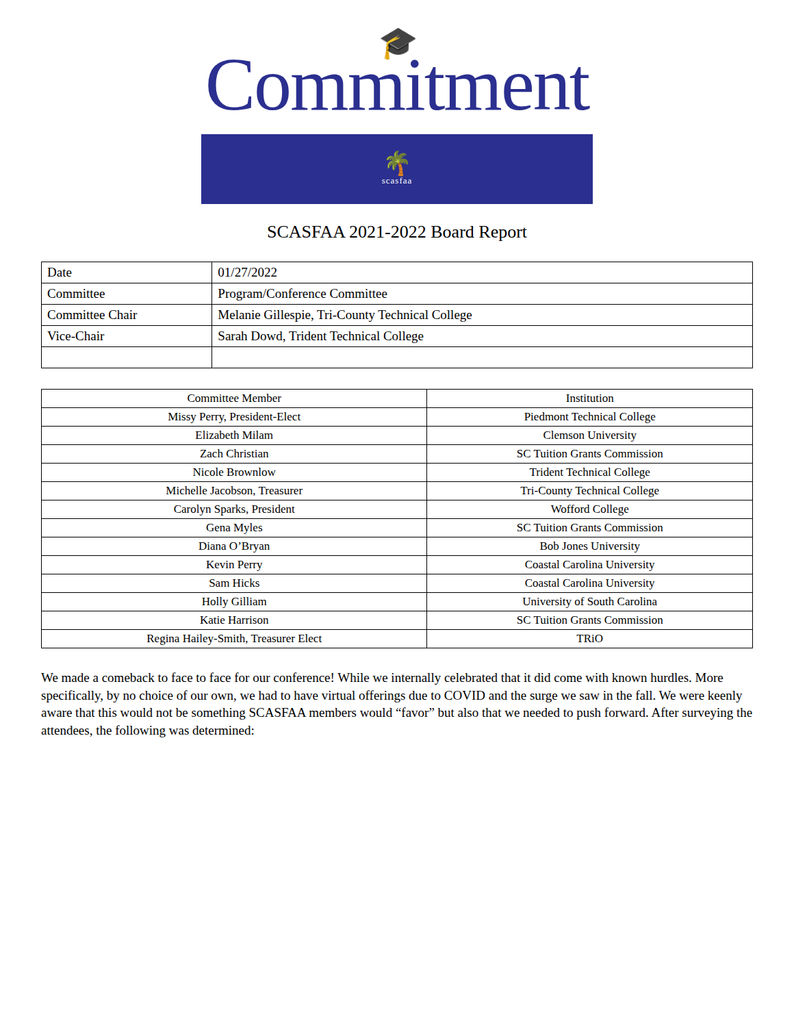🎓 Commitment
🌴
scasfaa
SCASFAA 2021-2022 Board Report
| Date | 01/27/2022 |
| Committee | Program/Conference Committee |
| Committee Chair | Melanie Gillespie, Tri-County Technical College |
| Vice-Chair | Sarah Dowd, Trident Technical College |
| Committee Member | Institution |
| --- | --- |
| Missy Perry, President-Elect | Piedmont Technical College |
| Elizabeth Milam | Clemson University |
| Zach Christian | SC Tuition Grants Commission |
| Nicole Brownlow | Trident Technical College |
| Michelle Jacobson, Treasurer | Tri-County Technical College |
| Carolyn Sparks, President | Wofford College |
| Gena Myles | SC Tuition Grants Commission |
| Diana O’Bryan | Bob Jones University |
| Kevin Perry | Coastal Carolina University |
| Sam Hicks | Coastal Carolina University |
| Holly Gilliam | University of South Carolina |
| Katie Harrison | SC Tuition Grants Commission |
| Regina Hailey-Smith, Treasurer Elect | TRiO |
We made a comeback to face to face for our conference! While we internally celebrated that it did come with known hurdles. More specifically, by no choice of our own, we had to have virtual offerings due to COVID and the surge we saw in the fall. We were keenly aware that this would not be something SCASFAA members would “favor” but also that we needed to push forward. After surveying the attendees, the following was determined: